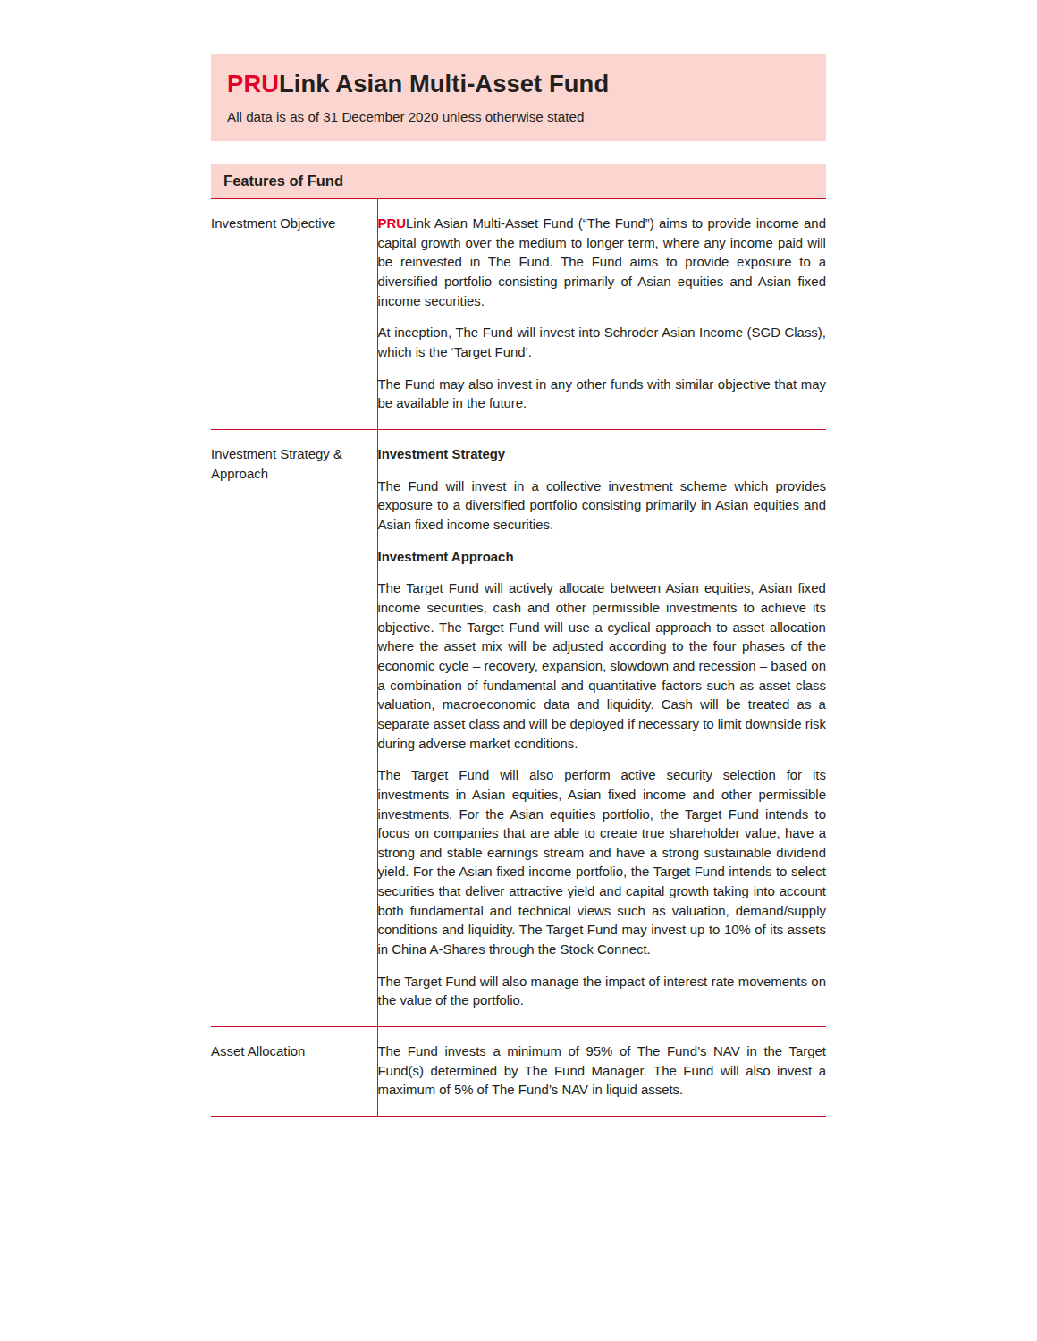PRULink Asian Multi-Asset Fund
All data is as of 31 December 2020 unless otherwise stated
Features of Fund
| Investment Objective | PRU Link Asian Multi-Asset Fund (“The Fund”) aims to provide income and capital growth over the medium to longer term, where any income paid will be reinvested in The Fund. The Fund aims to provide exposure to a diversified portfolio consisting primarily of Asian equities and Asian fixed income securities. At inception, The Fund will invest into Schroder Asian Income (SGD Class), which is the ‘Target Fund’. The Fund may also invest in any other funds with similar objective that may be available in the future. |
| Investment Strategy & Approach | Investment Strategy The Fund will invest in a collective investment scheme which provides exposure to a diversified portfolio consisting primarily in Asian equities and Asian fixed income securities. Investment Approach The Target Fund will actively allocate between Asian equities, Asian fixed income securities, cash and other permissible investments to achieve its objective. The Target Fund will use a cyclical approach to asset allocation where the asset mix will be adjusted according to the four phases of the economic cycle – recovery, expansion, slowdown and recession – based on a combination of fundamental and quantitative factors such as asset class valuation, macroeconomic data and liquidity. Cash will be treated as a separate asset class and will be deployed if necessary to limit downside risk during adverse market conditions. The Target Fund will also perform active security selection for its investments in Asian equities, Asian fixed income and other permissible investments. For the Asian equities portfolio, the Target Fund intends to focus on companies that are able to create true shareholder value, have a strong and stable earnings stream and have a strong sustainable dividend yield. For the Asian fixed income portfolio, the Target Fund intends to select securities that deliver attractive yield and capital growth taking into account both fundamental and technical views such as valuation, demand/supply conditions and liquidity. The Target Fund may invest up to 10% of its assets in China A-Shares through the Stock Connect. The Target Fund will also manage the impact of interest rate movements on the value of the portfolio. |
| Asset Allocation | The Fund invests a minimum of 95% of The Fund’s NAV in the Target Fund(s) determined by The Fund Manager. The Fund will also invest a maximum of 5% of The Fund’s NAV in liquid assets. |